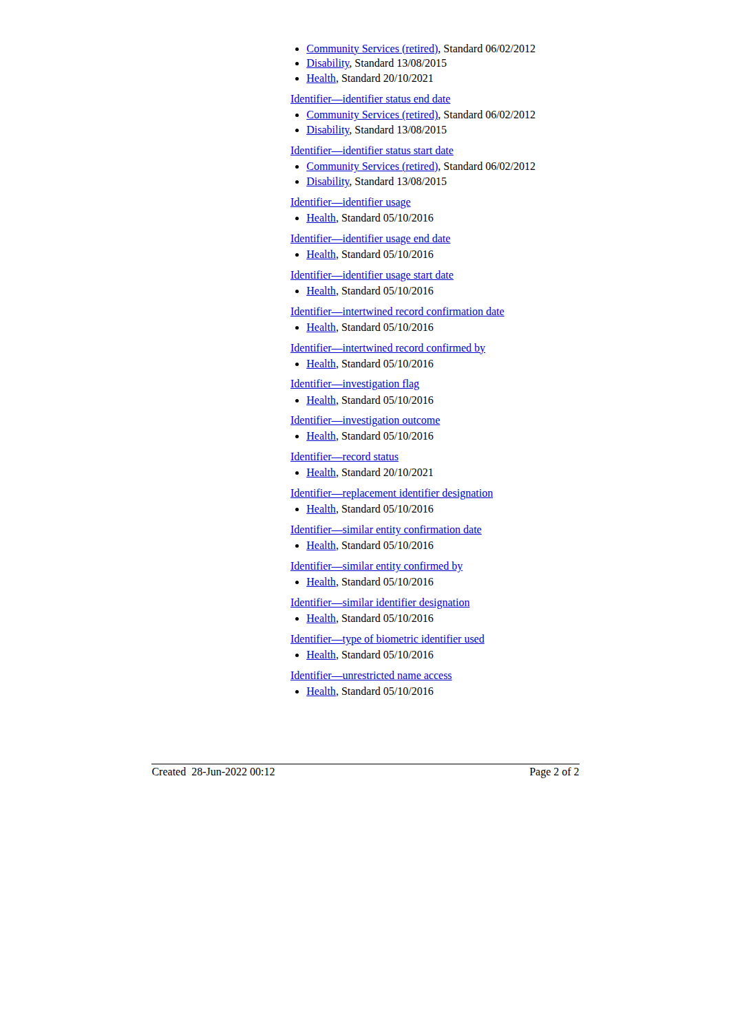Community Services (retired), Standard 06/02/2012
Disability, Standard 13/08/2015
Health, Standard 20/10/2021
Identifier—identifier status end date
Community Services (retired), Standard 06/02/2012
Disability, Standard 13/08/2015
Identifier—identifier status start date
Community Services (retired), Standard 06/02/2012
Disability, Standard 13/08/2015
Identifier—identifier usage
Health, Standard 05/10/2016
Identifier—identifier usage end date
Health, Standard 05/10/2016
Identifier—identifier usage start date
Health, Standard 05/10/2016
Identifier—intertwined record confirmation date
Health, Standard 05/10/2016
Identifier—intertwined record confirmed by
Health, Standard 05/10/2016
Identifier—investigation flag
Health, Standard 05/10/2016
Identifier—investigation outcome
Health, Standard 05/10/2016
Identifier—record status
Health, Standard 20/10/2021
Identifier—replacement identifier designation
Health, Standard 05/10/2016
Identifier—similar entity confirmation date
Health, Standard 05/10/2016
Identifier—similar entity confirmed by
Health, Standard 05/10/2016
Identifier—similar identifier designation
Health, Standard 05/10/2016
Identifier—type of biometric identifier used
Health, Standard 05/10/2016
Identifier—unrestricted name access
Health, Standard 05/10/2016
Created 28-Jun-2022 00:12 Page 2 of 2